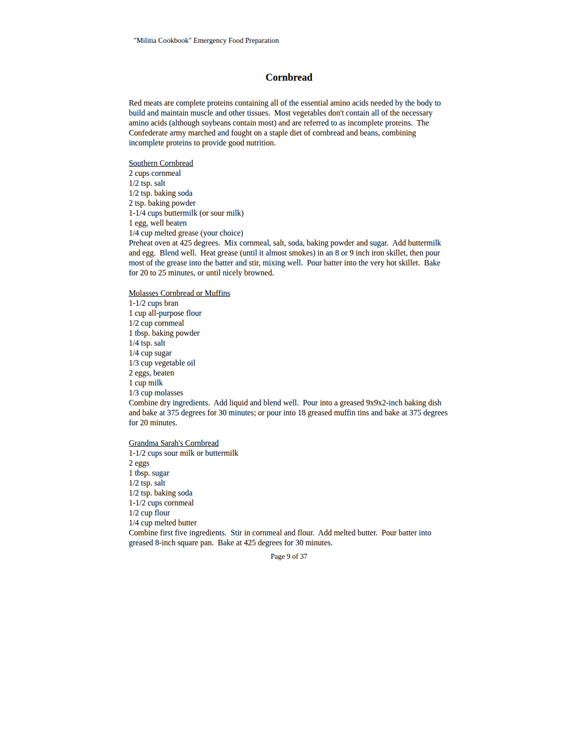"Militia Cookbook" Emergency Food Preparation
Cornbread
Red meats are complete proteins containing all of the essential amino acids needed by the body to build and maintain muscle and other tissues. Most vegetables don't contain all of the necessary amino acids (although soybeans contain most) and are referred to as incomplete proteins. The Confederate army marched and fought on a staple diet of cornbread and beans, combining incomplete proteins to provide good nutrition.
Southern Cornbread
2 cups cornmeal
1/2 tsp. salt
1/2 tsp. baking soda
2 tsp. baking powder
1-1/4 cups buttermilk (or sour milk)
1 egg, well beaten
1/4 cup melted grease (your choice)
Preheat oven at 425 degrees. Mix cornmeal, salt, soda, baking powder and sugar. Add buttermilk and egg. Blend well. Heat grease (until it almost smokes) in an 8 or 9 inch iron skillet, then pour most of the grease into the batter and stir, mixing well. Pour batter into the very hot skillet. Bake for 20 to 25 minutes, or until nicely browned.
Molasses Cornbread or Muffins
1-1/2 cups bran
1 cup all-purpose flour
1/2 cup cornmeal
1 tbsp. baking powder
1/4 tsp. salt
1/4 cup sugar
1/3 cup vegetable oil
2 eggs, beaten
1 cup milk
1/3 cup molasses
Combine dry ingredients. Add liquid and blend well. Pour into a greased 9x9x2-inch baking dish and bake at 375 degrees for 30 minutes; or pour into 18 greased muffin tins and bake at 375 degrees for 20 minutes.
Grandma Sarah's Cornbread
1-1/2 cups sour milk or buttermilk
2 eggs
1 tbsp. sugar
1/2 tsp. salt
1/2 tsp. baking soda
1-1/2 cups cornmeal
1/2 cup flour
1/4 cup melted butter
Combine first five ingredients. Stir in cornmeal and flour. Add melted butter. Pour batter into greased 8-inch square pan. Bake at 425 degrees for 30 minutes.
Page 9 of 37